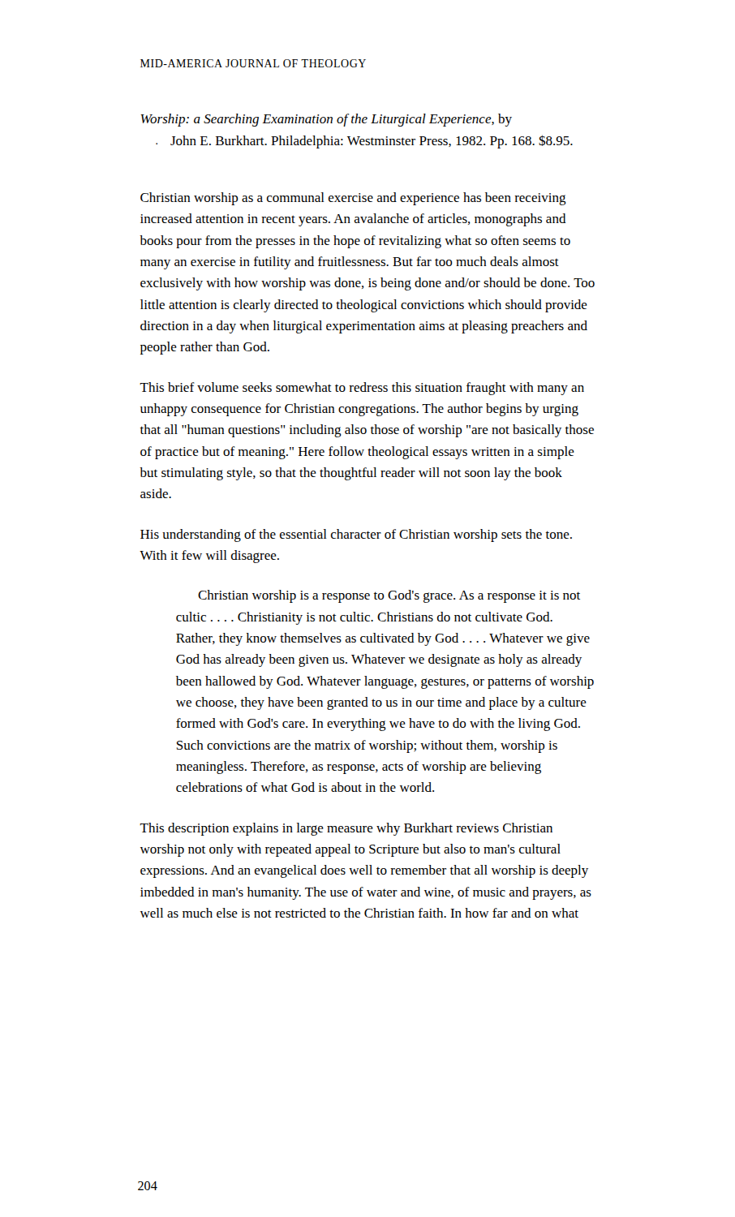Mid-America Journal of Theology
Worship: a Searching Examination of the Liturgical Experience, by . John E. Burkhart. Philadelphia: Westminster Press, 1982. Pp. 168. $8.95.
Christian worship as a communal exercise and experience has been receiving increased attention in recent years. An avalanche of articles, monographs and books pour from the presses in the hope of revitalizing what so often seems to many an exercise in futility and fruitlessness. But far too much deals almost exclusively with how worship was done, is being done and/or should be done. Too little attention is clearly directed to theological convictions which should provide direction in a day when liturgical experimentation aims at pleasing preachers and people rather than God.
This brief volume seeks somewhat to redress this situation fraught with many an unhappy consequence for Christian congregations. The author begins by urging that all "human questions" including also those of worship "are not basically those of practice but of meaning." Here follow theological essays written in a simple but stimulating style, so that the thoughtful reader will not soon lay the book aside.
His understanding of the essential character of Christian worship sets the tone. With it few will disagree.
Christian worship is a response to God's grace. As a response it is not cultic . . . . Christianity is not cultic. Christians do not cultivate God. Rather, they know themselves as cultivated by God . . . . Whatever we give God has already been given us. Whatever we designate as holy as already been hallowed by God. Whatever language, gestures, or patterns of worship we choose, they have been granted to us in our time and place by a culture formed with God's care. In everything we have to do with the living God. Such convictions are the matrix of worship; without them, worship is meaningless. Therefore, as response, acts of worship are believing celebrations of what God is about in the world.
This description explains in large measure why Burkhart reviews Christian worship not only with repeated appeal to Scripture but also to man's cultural expressions. And an evangelical does well to remember that all worship is deeply imbedded in man's humanity. The use of water and wine, of music and prayers, as well as much else is not restricted to the Christian faith. In how far and on what
204